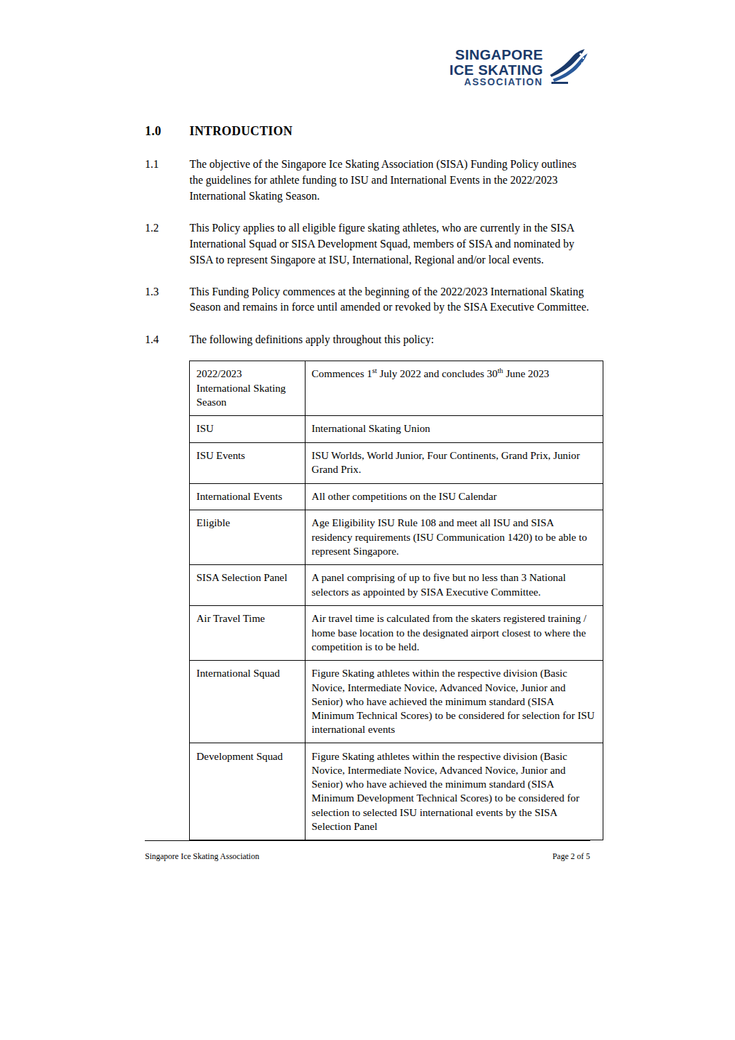SINGAPORE ICE SKATING ASSOCIATION
1.0 INTRODUCTION
1.1
The objective of the Singapore Ice Skating Association (SISA) Funding Policy outlines the guidelines for athlete funding to ISU and International Events in the 2022/2023 International Skating Season.
1.2
This Policy applies to all eligible figure skating athletes, who are currently in the SISA International Squad or SISA Development Squad, members of SISA and nominated by SISA to represent Singapore at ISU, International, Regional and/or local events.
1.3
This Funding Policy commences at the beginning of the 2022/2023 International Skating Season and remains in force until amended or revoked by the SISA Executive Committee.
1.4
The following definitions apply throughout this policy:
| 2022/2023 International Skating Season | Commences 1 st July 2022 and concludes 30 th June 2023 |
| ISU | International Skating Union |
| ISU Events | ISU Worlds, World Junior, Four Continents, Grand Prix, Junior Grand Prix. |
| International Events | All other competitions on the ISU Calendar |
| Eligible | Age Eligibility ISU Rule 108 and meet all ISU and SISA residency requirements (ISU Communication 1420) to be able to represent Singapore. |
| SISA Selection Panel | A panel comprising of up to five but no less than 3 National selectors as appointed by SISA Executive Committee. |
| Air Travel Time | Air travel time is calculated from the skaters registered training / home base location to the designated airport closest to where the competition is to be held. |
| International Squad | Figure Skating athletes within the respective division (Basic Novice, Intermediate Novice, Advanced Novice, Junior and Senior) who have achieved the minimum standard (SISA Minimum Technical Scores) to be considered for selection for ISU international events |
| Development Squad | Figure Skating athletes within the respective division (Basic Novice, Intermediate Novice, Advanced Novice, Junior and Senior) who have achieved the minimum standard (SISA Minimum Development Technical Scores) to be considered for selection to selected ISU international events by the SISA Selection Panel |
Singapore Ice Skating Association
Page 2 of 5